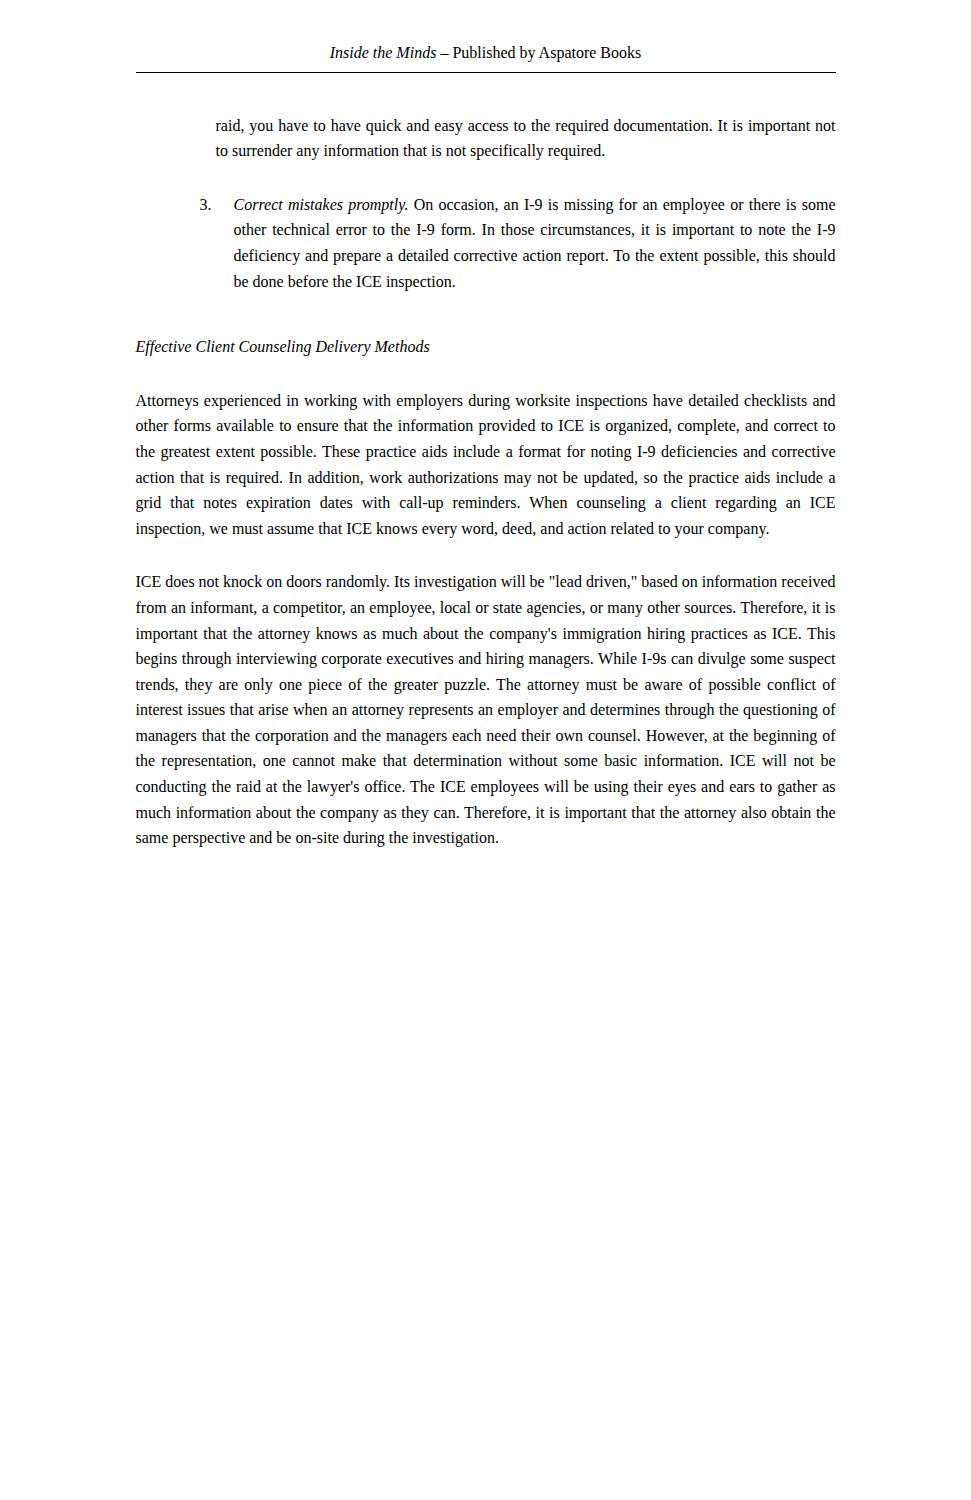Inside the Minds – Published by Aspatore Books
raid, you have to have quick and easy access to the required documentation. It is important not to surrender any information that is not specifically required.
Correct mistakes promptly. On occasion, an I-9 is missing for an employee or there is some other technical error to the I-9 form. In those circumstances, it is important to note the I-9 deficiency and prepare a detailed corrective action report. To the extent possible, this should be done before the ICE inspection.
Effective Client Counseling Delivery Methods
Attorneys experienced in working with employers during worksite inspections have detailed checklists and other forms available to ensure that the information provided to ICE is organized, complete, and correct to the greatest extent possible. These practice aids include a format for noting I-9 deficiencies and corrective action that is required. In addition, work authorizations may not be updated, so the practice aids include a grid that notes expiration dates with call-up reminders. When counseling a client regarding an ICE inspection, we must assume that ICE knows every word, deed, and action related to your company.
ICE does not knock on doors randomly. Its investigation will be "lead driven," based on information received from an informant, a competitor, an employee, local or state agencies, or many other sources. Therefore, it is important that the attorney knows as much about the company's immigration hiring practices as ICE. This begins through interviewing corporate executives and hiring managers. While I-9s can divulge some suspect trends, they are only one piece of the greater puzzle. The attorney must be aware of possible conflict of interest issues that arise when an attorney represents an employer and determines through the questioning of managers that the corporation and the managers each need their own counsel. However, at the beginning of the representation, one cannot make that determination without some basic information. ICE will not be conducting the raid at the lawyer's office. The ICE employees will be using their eyes and ears to gather as much information about the company as they can. Therefore, it is important that the attorney also obtain the same perspective and be on-site during the investigation.